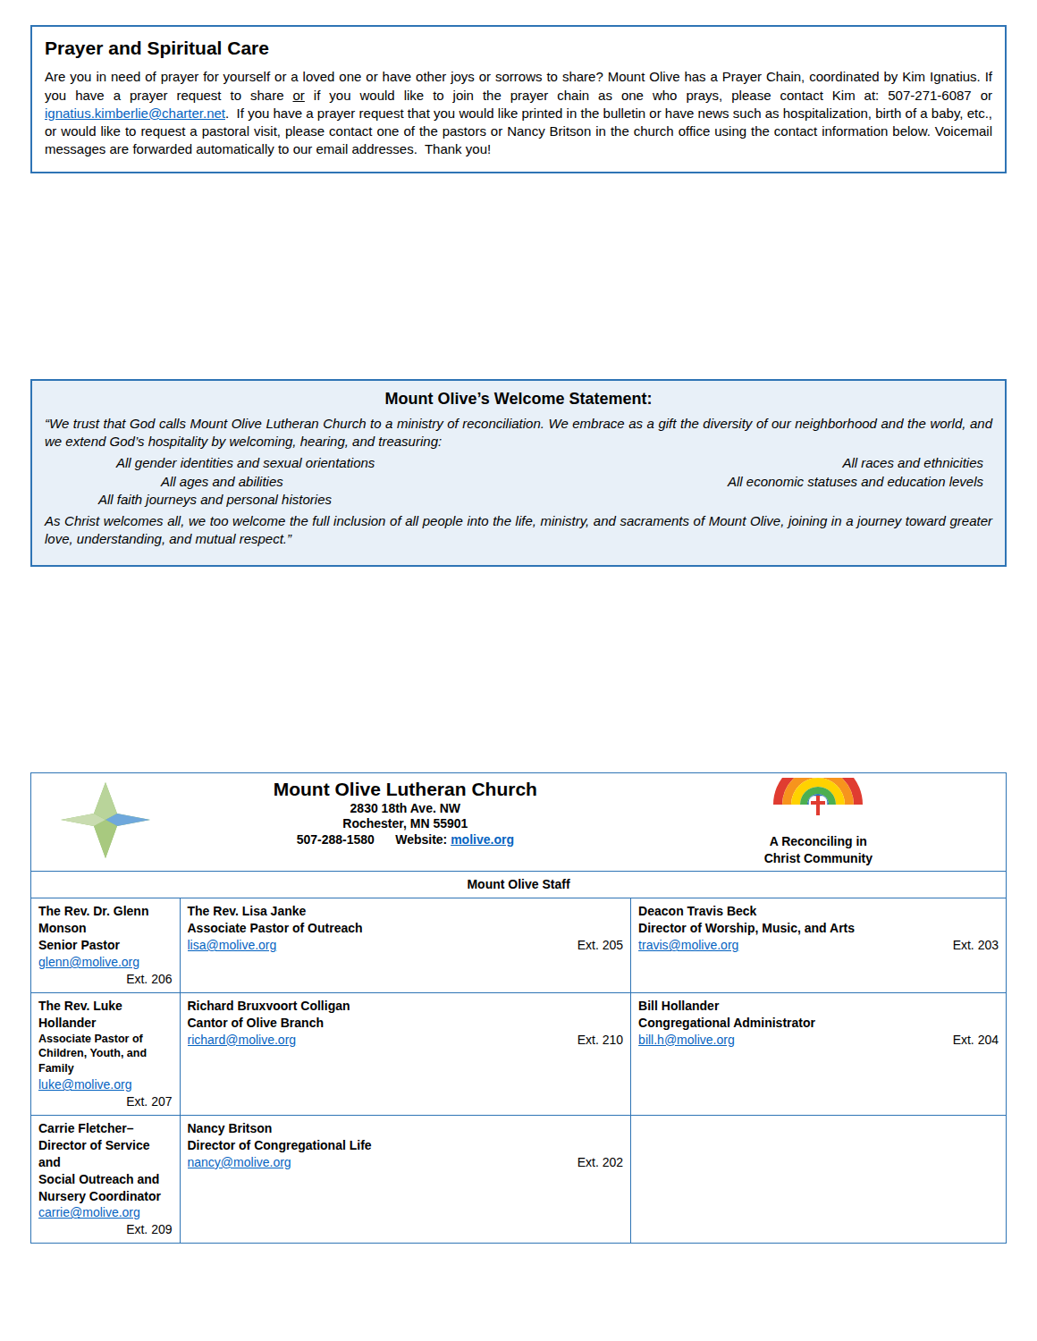Prayer and Spiritual Care
Are you in need of prayer for yourself or a loved one or have other joys or sorrows to share? Mount Olive has a Prayer Chain, coordinated by Kim Ignatius. If you have a prayer request to share or if you would like to join the prayer chain as one who prays, please contact Kim at: 507-271-6087 or ignatius.kimberlie@charter.net. If you have a prayer request that you would like printed in the bulletin or have news such as hospitalization, birth of a baby, etc., or would like to request a pastoral visit, please contact one of the pastors or Nancy Britson in the church office using the contact information below. Voicemail messages are forwarded automatically to our email addresses. Thank you!
Mount Olive’s Welcome Statement:
“We trust that God calls Mount Olive Lutheran Church to a ministry of reconciliation. We embrace as a gift the diversity of our neighborhood and the world, and we extend God’s hospitality by welcoming, hearing, and treasuring:
All gender identities and sexual orientations All races and ethnicities
All ages and abilities All economic statuses and education levels
All faith journeys and personal histories
As Christ welcomes all, we too welcome the full inclusion of all people into the life, ministry, and sacraments of Mount Olive, joining in a journey toward greater love, understanding, and mutual respect.”
| | Mount Olive Lutheran Church 2830 18th Ave. NW Rochester, MN 55901 507-288-1580 Website: molive.org | A Reconciling in Christ Community |
| Mount Olive Staff |
| The Rev. Dr. Glenn Monson Senior Pastor glenn@molive.org Ext. 206 | The Rev. Lisa Janke Associate Pastor of Outreach lisa@molive.org Ext. 205 | Deacon Travis Beck Director of Worship, Music, and Arts travis@molive.org Ext. 203 |
| The Rev. Luke Hollander Associate Pastor of Children, Youth, and Family luke@molive.org Ext. 207 | Richard Bruxvoort Colligan Cantor of Olive Branch richard@molive.org Ext. 210 | Bill Hollander Congregational Administrator bill.h@molive.org Ext. 204 |
| Carrie Fletcher–Director of Service and Social Outreach and Nursery Coordinator carrie@molive.org Ext. 209 | Nancy Britson Director of Congregational Life nancy@molive.org Ext. 202 | |